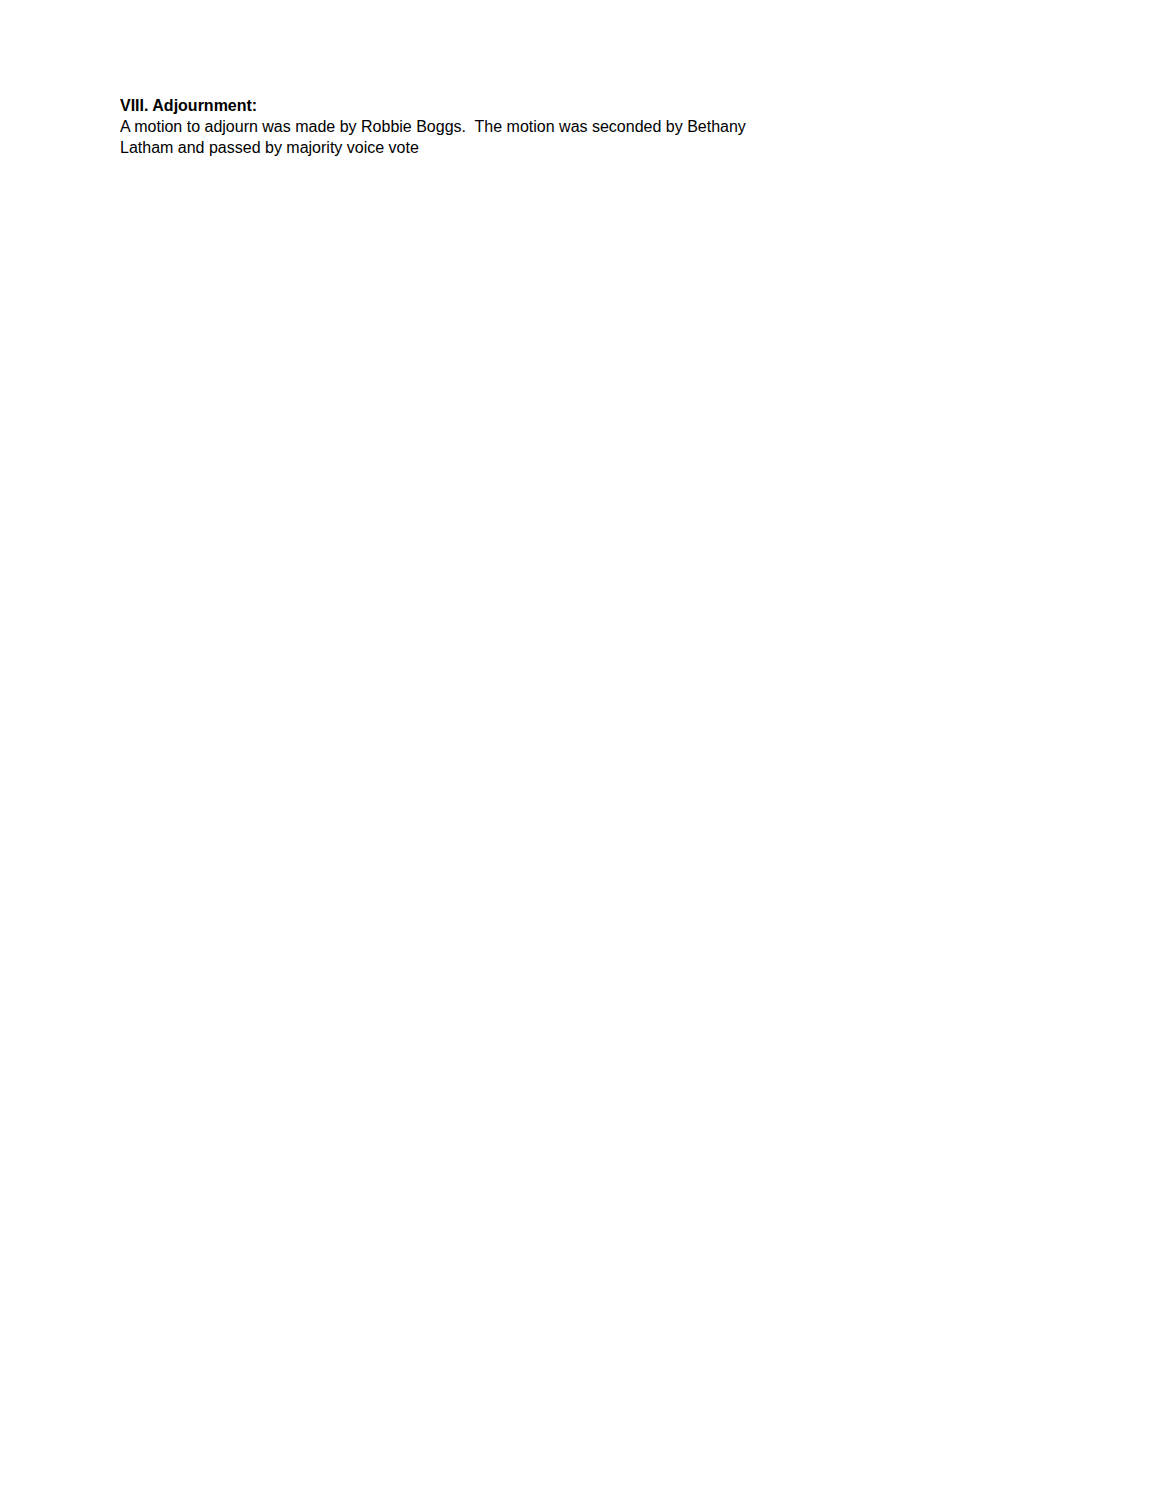VIII. Adjournment:
A motion to adjourn was made by Robbie Boggs. The motion was seconded by Bethany Latham and passed by majority voice vote